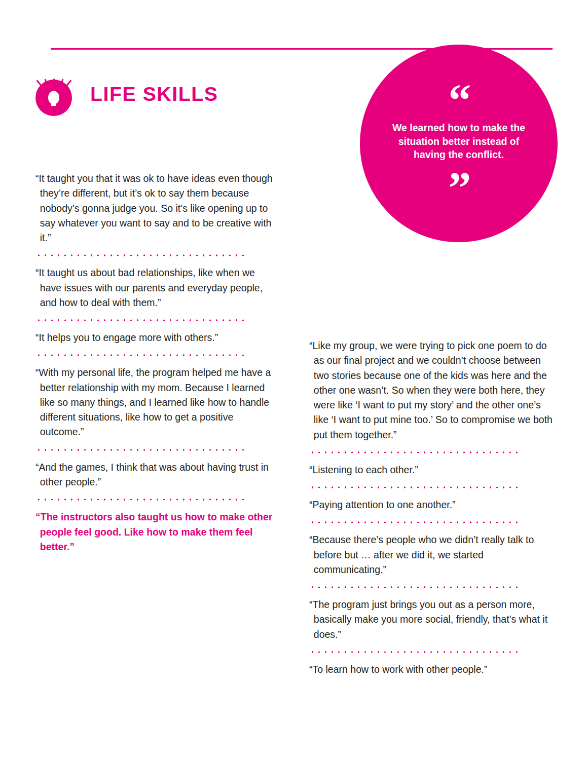LIFE SKILLS
“
We learned how to make the situation better instead of having the conflict.
”
“It taught you that it was ok to have ideas even though they’re different, but it’s ok to say them because nobody’s gonna judge you. So it’s like opening up to say whatever you want to say and to be creative with it.”
“It taught us about bad relationships, like when we have issues with our parents and everyday people, and how to deal with them.”
“It helps you to engage more with others.”
“With my personal life, the program helped me have a better relationship with my mom. Because I learned like so many things, and I learned like how to handle different situations, like how to get a positive outcome.”
“And the games, I think that was about having trust in other people.”
“The instructors also taught us how to make other people feel good. Like how to make them feel better.”
“Like my group, we were trying to pick one poem to do as our final project and we couldn’t choose between two stories because one of the kids was here and the other one wasn’t. So when they were both here, they were like ‘I want to put my story’ and the other one’s like ‘I want to put mine too.’ So to compromise we both put them together.”
“Listening to each other.”
“Paying attention to one another.”
“Because there’s people who we didn’t really talk to before but … after we did it, we started communicating.”
“The program just brings you out as a person more, basically make you more social, friendly, that’s what it does.”
“To learn how to work with other people.”